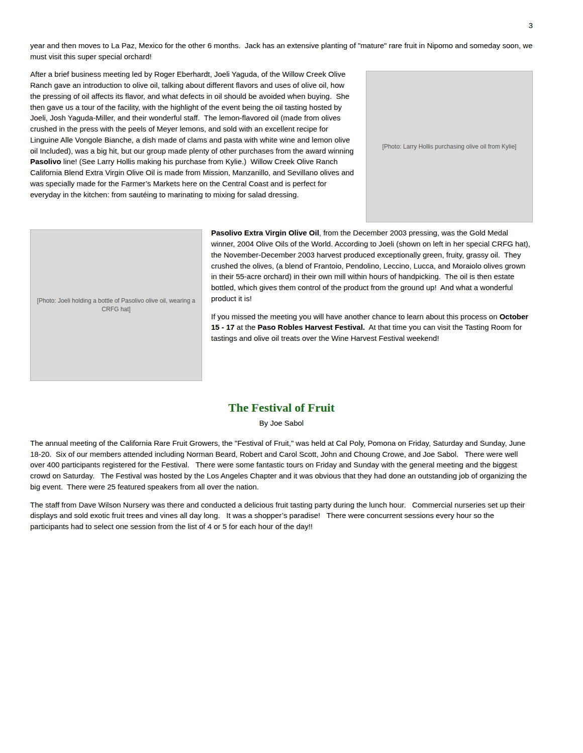3
year and then moves to La Paz, Mexico for the other 6 months. Jack has an extensive planting of "mature" rare fruit in Nipomo and someday soon, we must visit this super special orchard!
[Photo: Larry Hollis purchasing olive oil from Kylie]
After a brief business meeting led by Roger Eberhardt, Joeli Yaguda, of the Willow Creek Olive Ranch gave an introduction to olive oil, talking about different flavors and uses of olive oil, how the pressing of oil affects its flavor, and what defects in oil should be avoided when buying. She then gave us a tour of the facility, with the highlight of the event being the oil tasting hosted by Joeli, Josh Yaguda-Miller, and their wonderful staff. The lemon-flavored oil (made from olives crushed in the press with the peels of Meyer lemons, and sold with an excellent recipe for Linguine Alle Vongole Bianche, a dish made of clams and pasta with white wine and lemon olive oil Included), was a big hit, but our group made plenty of other purchases from the award winning Pasolivo line! (See Larry Hollis making his purchase from Kylie.) Willow Creek Olive Ranch California Blend Extra Virgin Olive Oil is made from Mission, Manzanillo, and Sevillano olives and was specially made for the Farmer’s Markets here on the Central Coast and is perfect for everyday in the kitchen: from sautéing to marinating to mixing for salad dressing.
[Photo: Joeli holding a bottle of Pasolivo olive oil, wearing a CRFG hat]
Pasolivo Extra Virgin Olive Oil, from the December 2003 pressing, was the Gold Medal winner, 2004 Olive Oils of the World. According to Joeli (shown on left in her special CRFG hat), the November-December 2003 harvest produced exceptionally green, fruity, grassy oil. They crushed the olives, (a blend of Frantoio, Pendolino, Leccino, Lucca, and Moraiolo olives grown in their 55-acre orchard) in their own mill within hours of handpicking. The oil is then estate bottled, which gives them control of the product from the ground up! And what a wonderful product it is!
If you missed the meeting you will have another chance to learn about this process on October 15 - 17 at the Paso Robles Harvest Festival. At that time you can visit the Tasting Room for tastings and olive oil treats over the Wine Harvest Festival weekend!
The Festival of Fruit
By Joe Sabol
The annual meeting of the California Rare Fruit Growers, the "Festival of Fruit," was held at Cal Poly, Pomona on Friday, Saturday and Sunday, June 18-20. Six of our members attended including Norman Beard, Robert and Carol Scott, John and Choung Crowe, and Joe Sabol. There were well over 400 participants registered for the Festival. There were some fantastic tours on Friday and Sunday with the general meeting and the biggest crowd on Saturday. The Festival was hosted by the Los Angeles Chapter and it was obvious that they had done an outstanding job of organizing the big event. There were 25 featured speakers from all over the nation.
The staff from Dave Wilson Nursery was there and conducted a delicious fruit tasting party during the lunch hour. Commercial nurseries set up their displays and sold exotic fruit trees and vines all day long. It was a shopper’s paradise! There were concurrent sessions every hour so the participants had to select one session from the list of 4 or 5 for each hour of the day!!